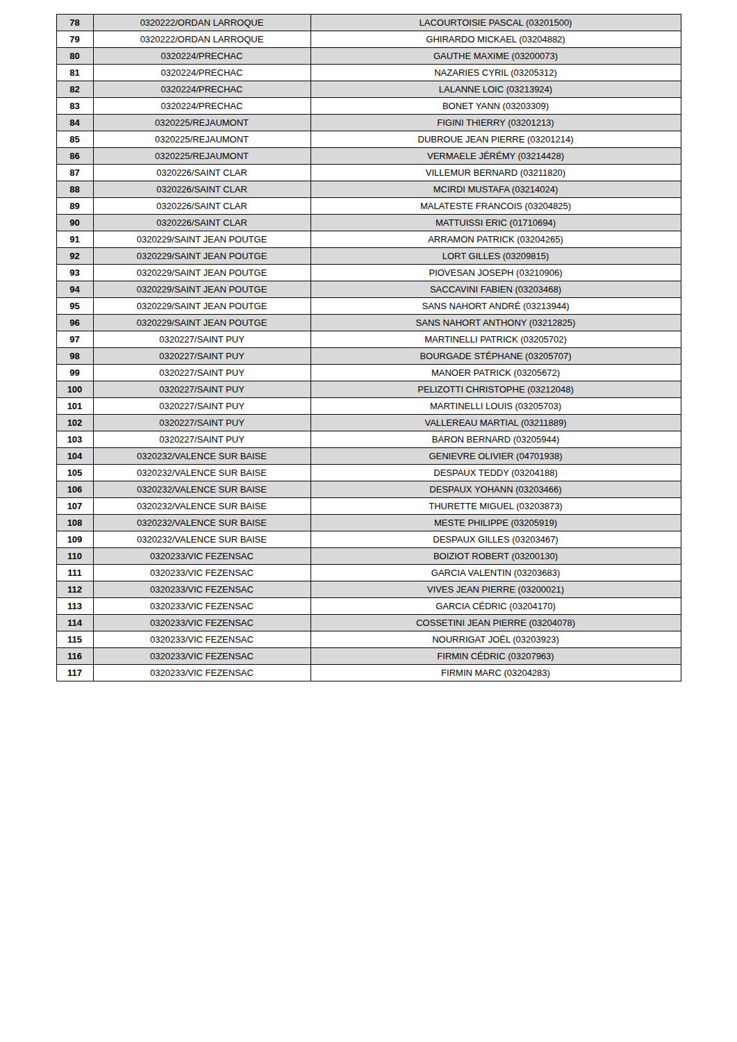| 78 | 0320222/ORDAN LARROQUE | LACOURTOISIE PASCAL (03201500) |
| 79 | 0320222/ORDAN LARROQUE | GHIRARDO MICKAEL (03204882) |
| 80 | 0320224/PRECHAC | GAUTHE MAXIME (03200073) |
| 81 | 0320224/PRECHAC | NAZARIES CYRIL (03205312) |
| 82 | 0320224/PRECHAC | LALANNE LOIC (03213924) |
| 83 | 0320224/PRECHAC | BONET YANN (03203309) |
| 84 | 0320225/REJAUMONT | FIGINI THIERRY (03201213) |
| 85 | 0320225/REJAUMONT | DUBROUE JEAN PIERRE (03201214) |
| 86 | 0320225/REJAUMONT | VERMAELE JÉRÉMY (03214428) |
| 87 | 0320226/SAINT CLAR | VILLEMUR BERNARD (03211820) |
| 88 | 0320226/SAINT CLAR | MCIRDI MUSTAFA (03214024) |
| 89 | 0320226/SAINT CLAR | MALATESTE FRANCOIS (03204825) |
| 90 | 0320226/SAINT CLAR | MATTUISSI ERIC (01710694) |
| 91 | 0320229/SAINT JEAN POUTGE | ARRAMON PATRICK (03204265) |
| 92 | 0320229/SAINT JEAN POUTGE | LORT GILLES (03209815) |
| 93 | 0320229/SAINT JEAN POUTGE | PIOVESAN JOSEPH (03210906) |
| 94 | 0320229/SAINT JEAN POUTGE | SACCAVINI FABIEN (03203468) |
| 95 | 0320229/SAINT JEAN POUTGE | SANS NAHORT ANDRÉ (03213944) |
| 96 | 0320229/SAINT JEAN POUTGE | SANS NAHORT ANTHONY (03212825) |
| 97 | 0320227/SAINT PUY | MARTINELLI PATRICK (03205702) |
| 98 | 0320227/SAINT PUY | BOURGADE STÉPHANE (03205707) |
| 99 | 0320227/SAINT PUY | MANOER PATRICK (03205672) |
| 100 | 0320227/SAINT PUY | PELIZOTTI CHRISTOPHE (03212048) |
| 101 | 0320227/SAINT PUY | MARTINELLI LOUIS (03205703) |
| 102 | 0320227/SAINT PUY | VALLEREAU MARTIAL (03211889) |
| 103 | 0320227/SAINT PUY | BARON BERNARD (03205944) |
| 104 | 0320232/VALENCE SUR BAISE | GENIEVRE OLIVIER (04701938) |
| 105 | 0320232/VALENCE SUR BAISE | DESPAUX TEDDY (03204188) |
| 106 | 0320232/VALENCE SUR BAISE | DESPAUX YOHANN (03203466) |
| 107 | 0320232/VALENCE SUR BAISE | THURETTE MIGUEL (03203873) |
| 108 | 0320232/VALENCE SUR BAISE | MESTE PHILIPPE (03205919) |
| 109 | 0320232/VALENCE SUR BAISE | DESPAUX GILLES (03203467) |
| 110 | 0320233/VIC FEZENSAC | BOIZIOT ROBERT (03200130) |
| 111 | 0320233/VIC FEZENSAC | GARCIA VALENTIN (03203683) |
| 112 | 0320233/VIC FEZENSAC | VIVES JEAN PIERRE (03200021) |
| 113 | 0320233/VIC FEZENSAC | GARCIA CÉDRIC (03204170) |
| 114 | 0320233/VIC FEZENSAC | COSSETINI JEAN PIERRE (03204078) |
| 115 | 0320233/VIC FEZENSAC | NOURRIGAT JOËL (03203923) |
| 116 | 0320233/VIC FEZENSAC | FIRMIN CÉDRIC (03207963) |
| 117 | 0320233/VIC FEZENSAC | FIRMIN MARC (03204283) |